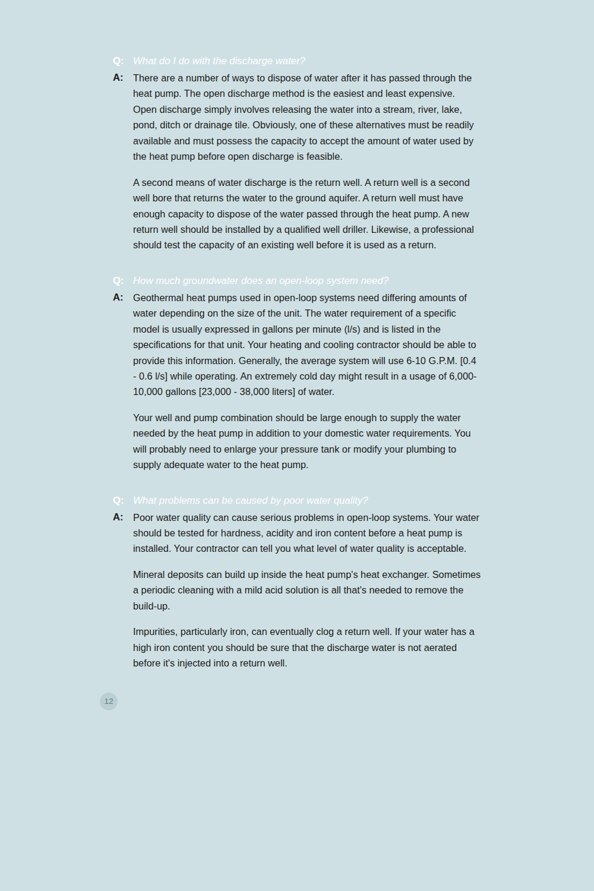Q: What do I do with the discharge water?
A:
There are a number of ways to dispose of water after it has passed through the heat pump. The open discharge method is the easiest and least expensive. Open discharge simply involves releasing the water into a stream, river, lake, pond, ditch or drainage tile. Obviously, one of these alternatives must be readily available and must possess the capacity to accept the amount of water used by the heat pump before open discharge is feasible.
A second means of water discharge is the return well. A return well is a second well bore that returns the water to the ground aquifer. A return well must have enough capacity to dispose of the water passed through the heat pump. A new return well should be installed by a qualified well driller. Likewise, a professional should test the capacity of an existing well before it is used as a return.
Q: How much groundwater does an open-loop system need?
A:
Geothermal heat pumps used in open-loop systems need differing amounts of water depending on the size of the unit. The water requirement of a specific model is usually expressed in gallons per minute (l/s) and is listed in the specifications for that unit. Your heating and cooling contractor should be able to provide this information. Generally, the average system will use 6-10 G.P.M. [0.4 - 0.6 l/s] while operating. An extremely cold day might result in a usage of 6,000-10,000 gallons [23,000 - 38,000 liters] of water.
Your well and pump combination should be large enough to supply the water needed by the heat pump in addition to your domestic water requirements. You will probably need to enlarge your pressure tank or modify your plumbing to supply adequate water to the heat pump.
Q: What problems can be caused by poor water quality?
A:
Poor water quality can cause serious problems in open-loop systems. Your water should be tested for hardness, acidity and iron content before a heat pump is installed. Your contractor can tell you what level of water quality is acceptable.
Mineral deposits can build up inside the heat pump's heat exchanger. Sometimes a periodic cleaning with a mild acid solution is all that's needed to remove the build-up.
Impurities, particularly iron, can eventually clog a return well. If your water has a high iron content you should be sure that the discharge water is not aerated before it's injected into a return well.
12